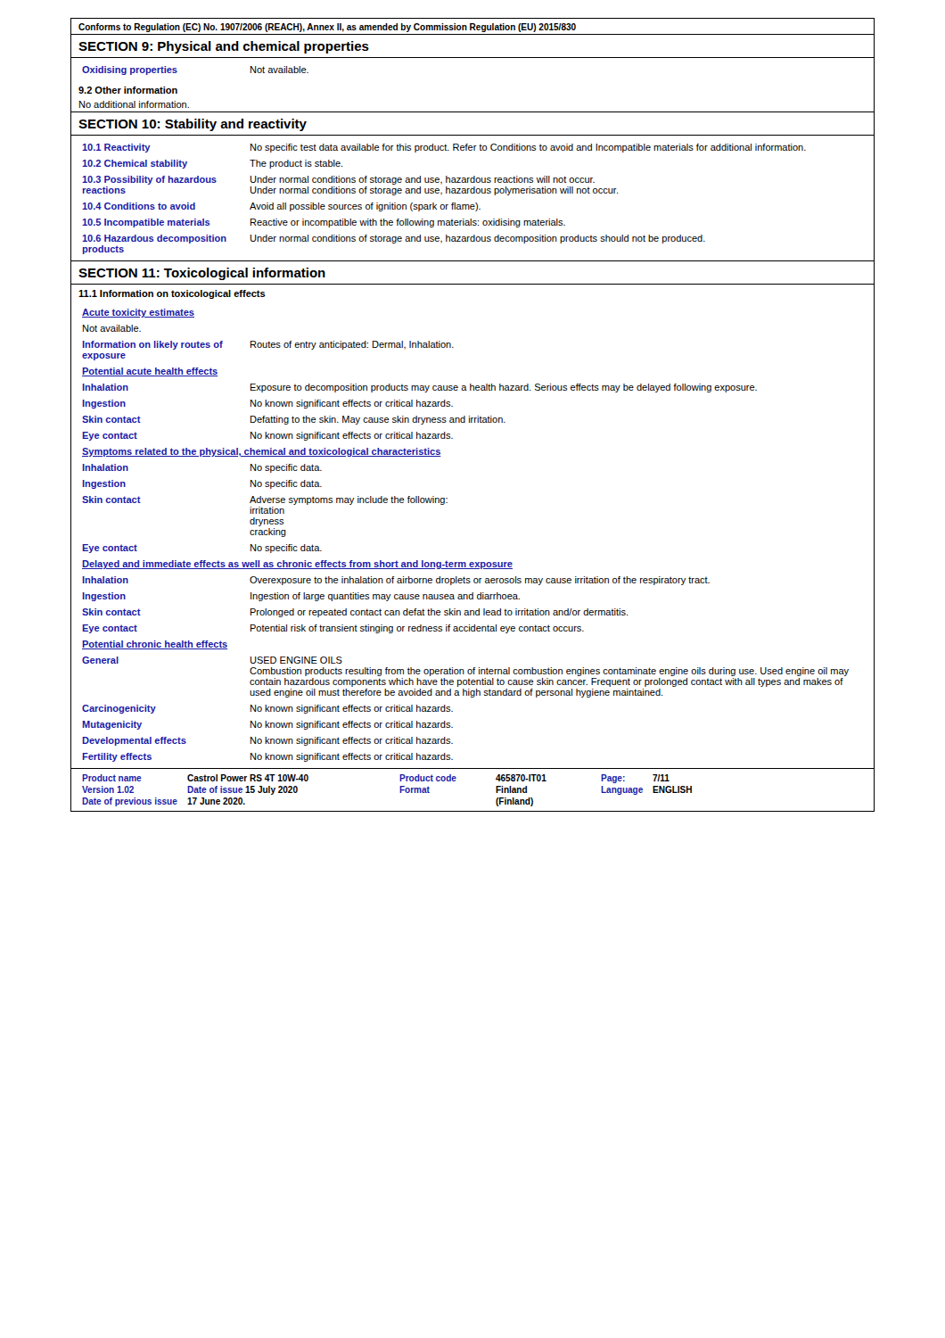Conforms to Regulation (EC) No. 1907/2006 (REACH), Annex II, as amended by Commission Regulation (EU) 2015/830
SECTION 9: Physical and chemical properties
| Oxidising properties | Not available. |
9.2 Other information
No additional information.
SECTION 10: Stability and reactivity
| 10.1 Reactivity | No specific test data available for this product. Refer to Conditions to avoid and Incompatible materials for additional information. |
| 10.2 Chemical stability | The product is stable. |
| 10.3 Possibility of hazardous reactions | Under normal conditions of storage and use, hazardous reactions will not occur. Under normal conditions of storage and use, hazardous polymerisation will not occur. |
| 10.4 Conditions to avoid | Avoid all possible sources of ignition (spark or flame). |
| 10.5 Incompatible materials | Reactive or incompatible with the following materials: oxidising materials. |
| 10.6 Hazardous decomposition products | Under normal conditions of storage and use, hazardous decomposition products should not be produced. |
SECTION 11: Toxicological information
11.1 Information on toxicological effects
| Acute toxicity estimates |
| Not available. |
| Information on likely routes of exposure | Routes of entry anticipated: Dermal, Inhalation. |
| Potential acute health effects |
| Inhalation | Exposure to decomposition products may cause a health hazard. Serious effects may be delayed following exposure. |
| Ingestion | No known significant effects or critical hazards. |
| Skin contact | Defatting to the skin. May cause skin dryness and irritation. |
| Eye contact | No known significant effects or critical hazards. |
| Symptoms related to the physical, chemical and toxicological characteristics |
| Inhalation | No specific data. |
| Ingestion | No specific data. |
| Skin contact | Adverse symptoms may include the following: irritation dryness cracking |
| Eye contact | No specific data. |
| Delayed and immediate effects as well as chronic effects from short and long-term exposure |
| Inhalation | Overexposure to the inhalation of airborne droplets or aerosols may cause irritation of the respiratory tract. |
| Ingestion | Ingestion of large quantities may cause nausea and diarrhoea. |
| Skin contact | Prolonged or repeated contact can defat the skin and lead to irritation and/or dermatitis. |
| Eye contact | Potential risk of transient stinging or redness if accidental eye contact occurs. |
| Potential chronic health effects |
| General | USED ENGINE OILS Combustion products resulting from the operation of internal combustion engines contaminate engine oils during use. Used engine oil may contain hazardous components which have the potential to cause skin cancer. Frequent or prolonged contact with all types and makes of used engine oil must therefore be avoided and a high standard of personal hygiene maintained. |
| Carcinogenicity | No known significant effects or critical hazards. |
| Mutagenicity | No known significant effects or critical hazards. |
| Developmental effects | No known significant effects or critical hazards. |
| Fertility effects | No known significant effects or critical hazards. |
| Product name | Castrol Power RS 4T 10W-40 | Product code | 465870-IT01 | Page: | 7/11 |
| Version 1.02 | Date of issue 15 July 2020 | Format | Finland | Language | ENGLISH |
| Date of previous issue | 17 June 2020. | | (Finland) | | |